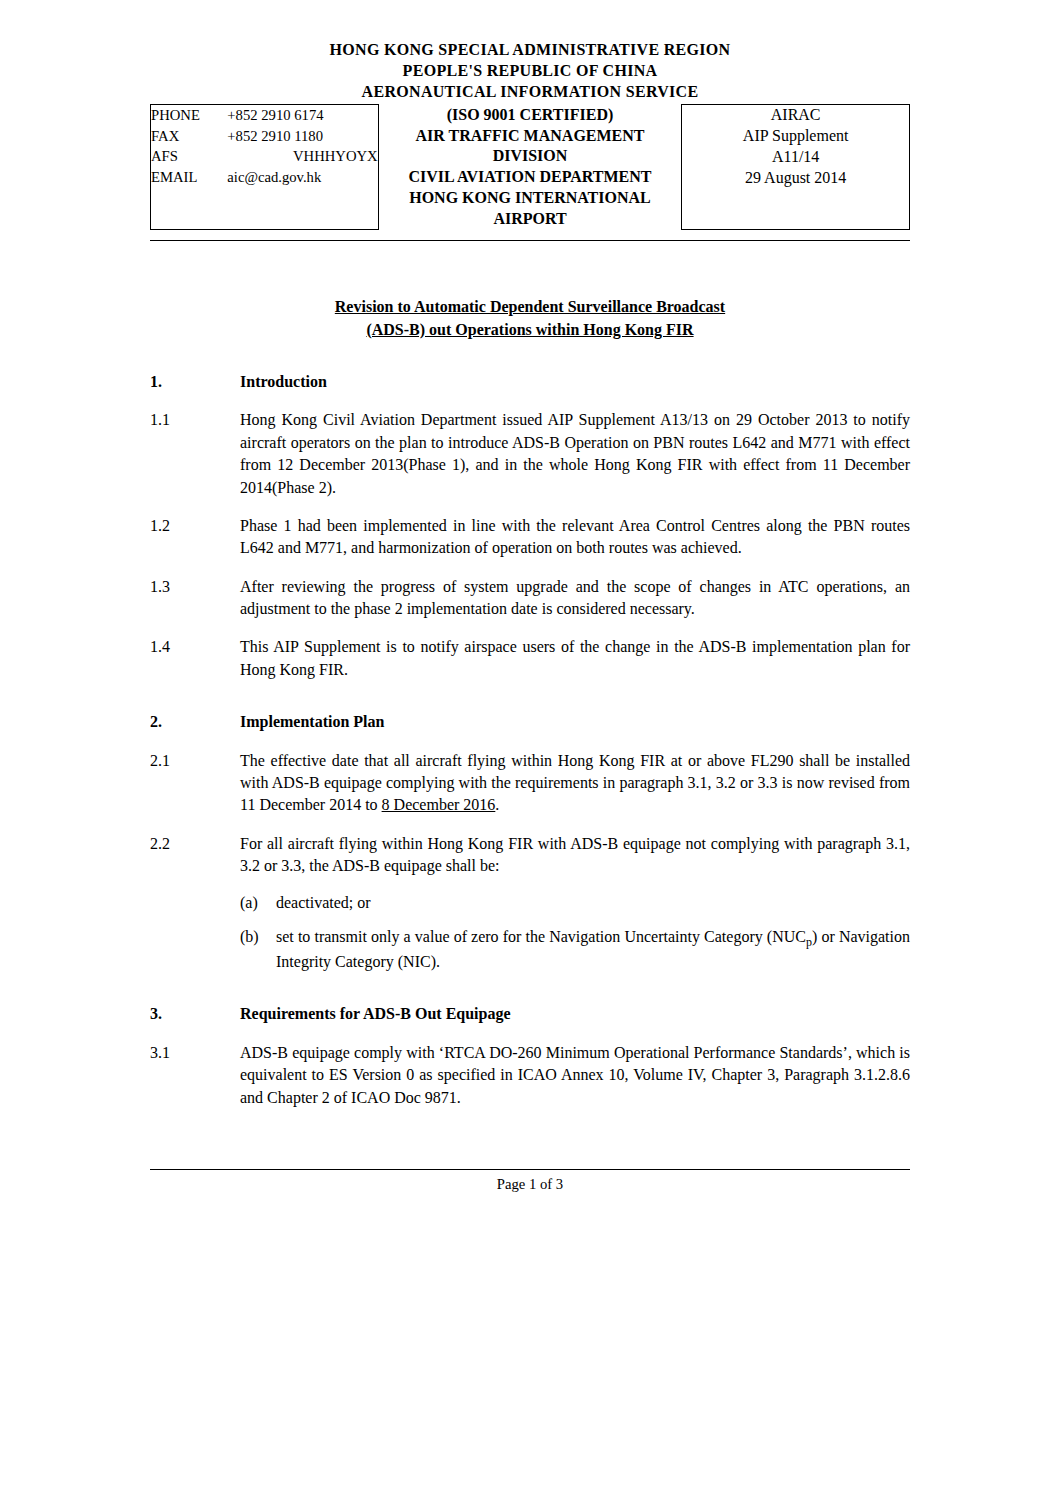HONG KONG SPECIAL ADMINISTRATIVE REGION
PEOPLE'S REPUBLIC OF CHINA
AERONAUTICAL INFORMATION SERVICE
| / PHONE / +852 2910 6174 / / FAX / +852 2910 1180 / / AFS / VHHHYOYX / / EMAIL / aic@cad.gov.hk / | (ISO 9001 CERTIFIED) AIR TRAFFIC MANAGEMENT DIVISION CIVIL AVIATION DEPARTMENT HONG KONG INTERNATIONAL AIRPORT | AIRAC AIP Supplement A11/14 29 August 2014 |
Revision to Automatic Dependent Surveillance Broadcast
(ADS-B) out Operations within Hong Kong FIR
1. Introduction
1.1 Hong Kong Civil Aviation Department issued AIP Supplement A13/13 on 29 October 2013 to notify aircraft operators on the plan to introduce ADS-B Operation on PBN routes L642 and M771 with effect from 12 December 2013(Phase 1), and in the whole Hong Kong FIR with effect from 11 December 2014(Phase 2).
1.2 Phase 1 had been implemented in line with the relevant Area Control Centres along the PBN routes L642 and M771, and harmonization of operation on both routes was achieved.
1.3 After reviewing the progress of system upgrade and the scope of changes in ATC operations, an adjustment to the phase 2 implementation date is considered necessary.
1.4 This AIP Supplement is to notify airspace users of the change in the ADS-B implementation plan for Hong Kong FIR.
2. Implementation Plan
2.1 The effective date that all aircraft flying within Hong Kong FIR at or above FL290 shall be installed with ADS-B equipage complying with the requirements in paragraph 3.1, 3.2 or 3.3 is now revised from 11 December 2014 to 8 December 2016.
2.2 For all aircraft flying within Hong Kong FIR with ADS-B equipage not complying with paragraph 3.1, 3.2 or 3.3, the ADS-B equipage shall be:
(a) deactivated; or
(b) set to transmit only a value of zero for the Navigation Uncertainty Category (NUCp) or Navigation Integrity Category (NIC).
3. Requirements for ADS-B Out Equipage
3.1 ADS-B equipage comply with ‘RTCA DO-260 Minimum Operational Performance Standards’, which is equivalent to ES Version 0 as specified in ICAO Annex 10, Volume IV, Chapter 3, Paragraph 3.1.2.8.6 and Chapter 2 of ICAO Doc 9871.
Page 1 of 3